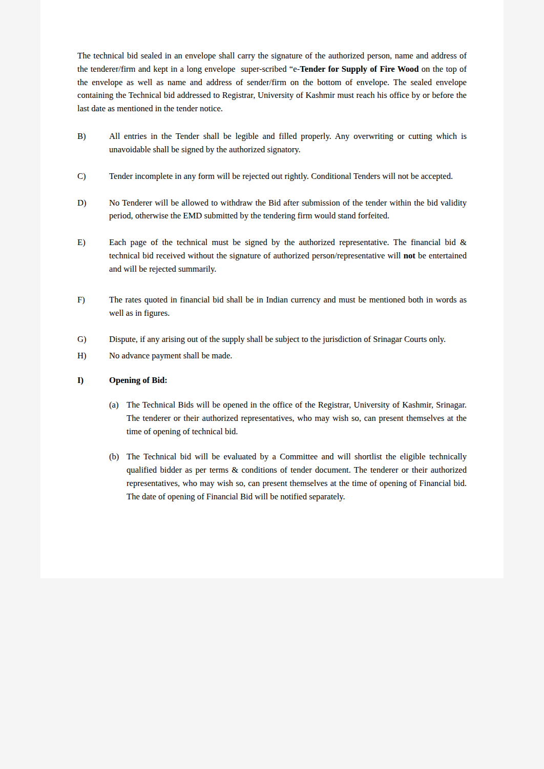The technical bid sealed in an envelope shall carry the signature of the authorized person, name and address of the tenderer/firm and kept in a long envelope super-scribed “e-Tender for Supply of Fire Wood on the top of the envelope as well as name and address of sender/firm on the bottom of envelope. The sealed envelope containing the Technical bid addressed to Registrar, University of Kashmir must reach his office by or before the last date as mentioned in the tender notice.
B) All entries in the Tender shall be legible and filled properly. Any overwriting or cutting which is unavoidable shall be signed by the authorized signatory.
C) Tender incomplete in any form will be rejected out rightly. Conditional Tenders will not be accepted.
D) No Tenderer will be allowed to withdraw the Bid after submission of the tender within the bid validity period, otherwise the EMD submitted by the tendering firm would stand forfeited.
E) Each page of the technical must be signed by the authorized representative. The financial bid & technical bid received without the signature of authorized person/representative will not be entertained and will be rejected summarily.
F) The rates quoted in financial bid shall be in Indian currency and must be mentioned both in words as well as in figures.
G) Dispute, if any arising out of the supply shall be subject to the jurisdiction of Srinagar Courts only.
H) No advance payment shall be made.
I) Opening of Bid:
(a) The Technical Bids will be opened in the office of the Registrar, University of Kashmir, Srinagar. The tenderer or their authorized representatives, who may wish so, can present themselves at the time of opening of technical bid.
(b) The Technical bid will be evaluated by a Committee and will shortlist the eligible technically qualified bidder as per terms & conditions of tender document. The tenderer or their authorized representatives, who may wish so, can present themselves at the time of opening of Financial bid. The date of opening of Financial Bid will be notified separately.